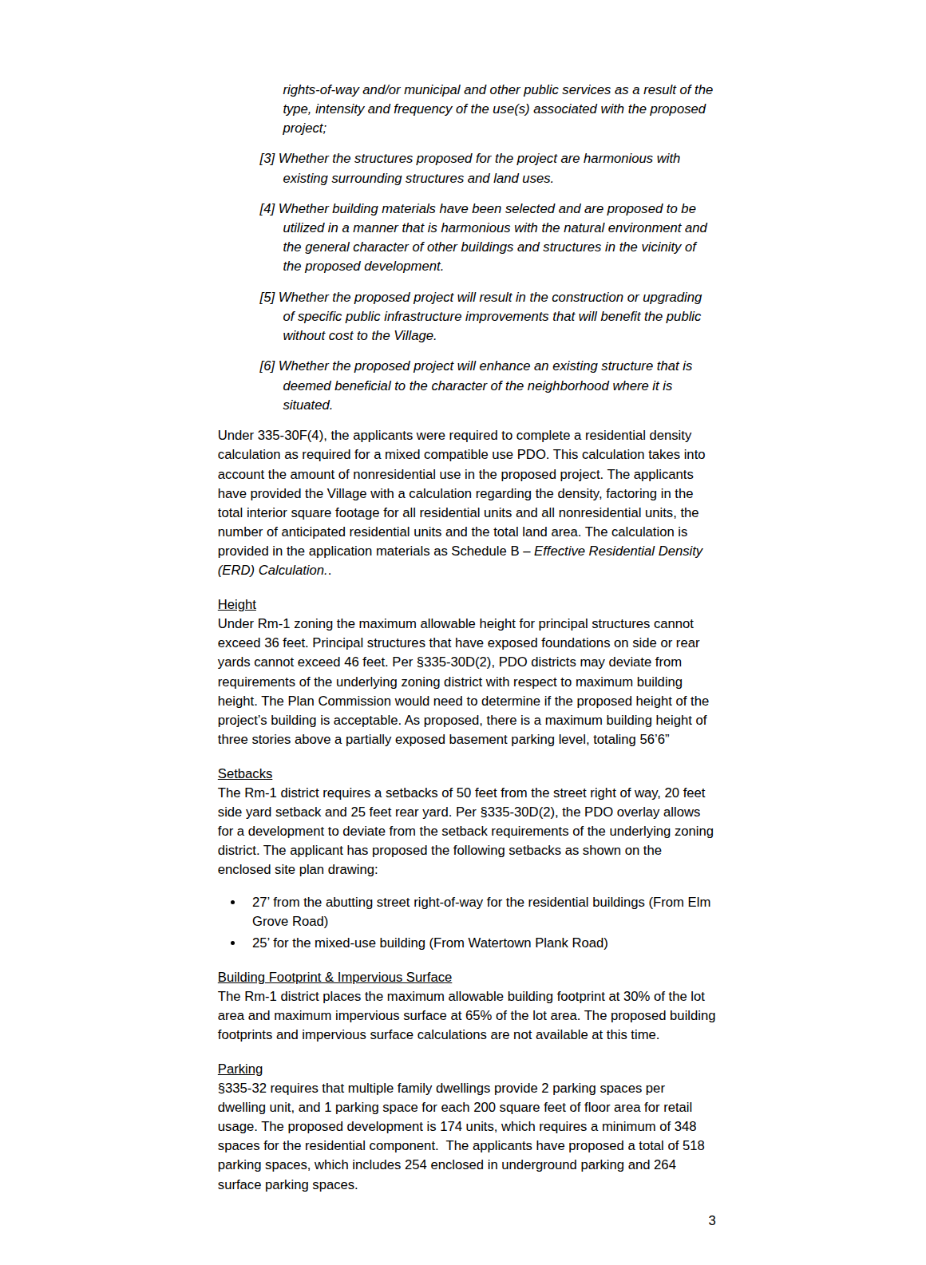rights-of-way and/or municipal and other public services as a result of the type, intensity and frequency of the use(s) associated with the proposed project;
[3] Whether the structures proposed for the project are harmonious with existing surrounding structures and land uses.
[4] Whether building materials have been selected and are proposed to be utilized in a manner that is harmonious with the natural environment and the general character of other buildings and structures in the vicinity of the proposed development.
[5] Whether the proposed project will result in the construction or upgrading of specific public infrastructure improvements that will benefit the public without cost to the Village.
[6] Whether the proposed project will enhance an existing structure that is deemed beneficial to the character of the neighborhood where it is situated.
Under 335-30F(4), the applicants were required to complete a residential density calculation as required for a mixed compatible use PDO. This calculation takes into account the amount of nonresidential use in the proposed project. The applicants have provided the Village with a calculation regarding the density, factoring in the total interior square footage for all residential units and all nonresidential units, the number of anticipated residential units and the total land area. The calculation is provided in the application materials as Schedule B – Effective Residential Density (ERD) Calculation..
Height
Under Rm-1 zoning the maximum allowable height for principal structures cannot exceed 36 feet. Principal structures that have exposed foundations on side or rear yards cannot exceed 46 feet. Per §335-30D(2), PDO districts may deviate from requirements of the underlying zoning district with respect to maximum building height. The Plan Commission would need to determine if the proposed height of the project’s building is acceptable. As proposed, there is a maximum building height of three stories above a partially exposed basement parking level, totaling 56’6”
Setbacks
The Rm-1 district requires a setbacks of 50 feet from the street right of way, 20 feet side yard setback and 25 feet rear yard. Per §335-30D(2), the PDO overlay allows for a development to deviate from the setback requirements of the underlying zoning district. The applicant has proposed the following setbacks as shown on the enclosed site plan drawing:
27’ from the abutting street right-of-way for the residential buildings (From Elm Grove Road)
25’ for the mixed-use building (From Watertown Plank Road)
Building Footprint & Impervious Surface
The Rm-1 district places the maximum allowable building footprint at 30% of the lot area and maximum impervious surface at 65% of the lot area. The proposed building footprints and impervious surface calculations are not available at this time.
Parking
§335-32 requires that multiple family dwellings provide 2 parking spaces per dwelling unit, and 1 parking space for each 200 square feet of floor area for retail usage. The proposed development is 174 units, which requires a minimum of 348 spaces for the residential component. The applicants have proposed a total of 518 parking spaces, which includes 254 enclosed in underground parking and 264 surface parking spaces.
3